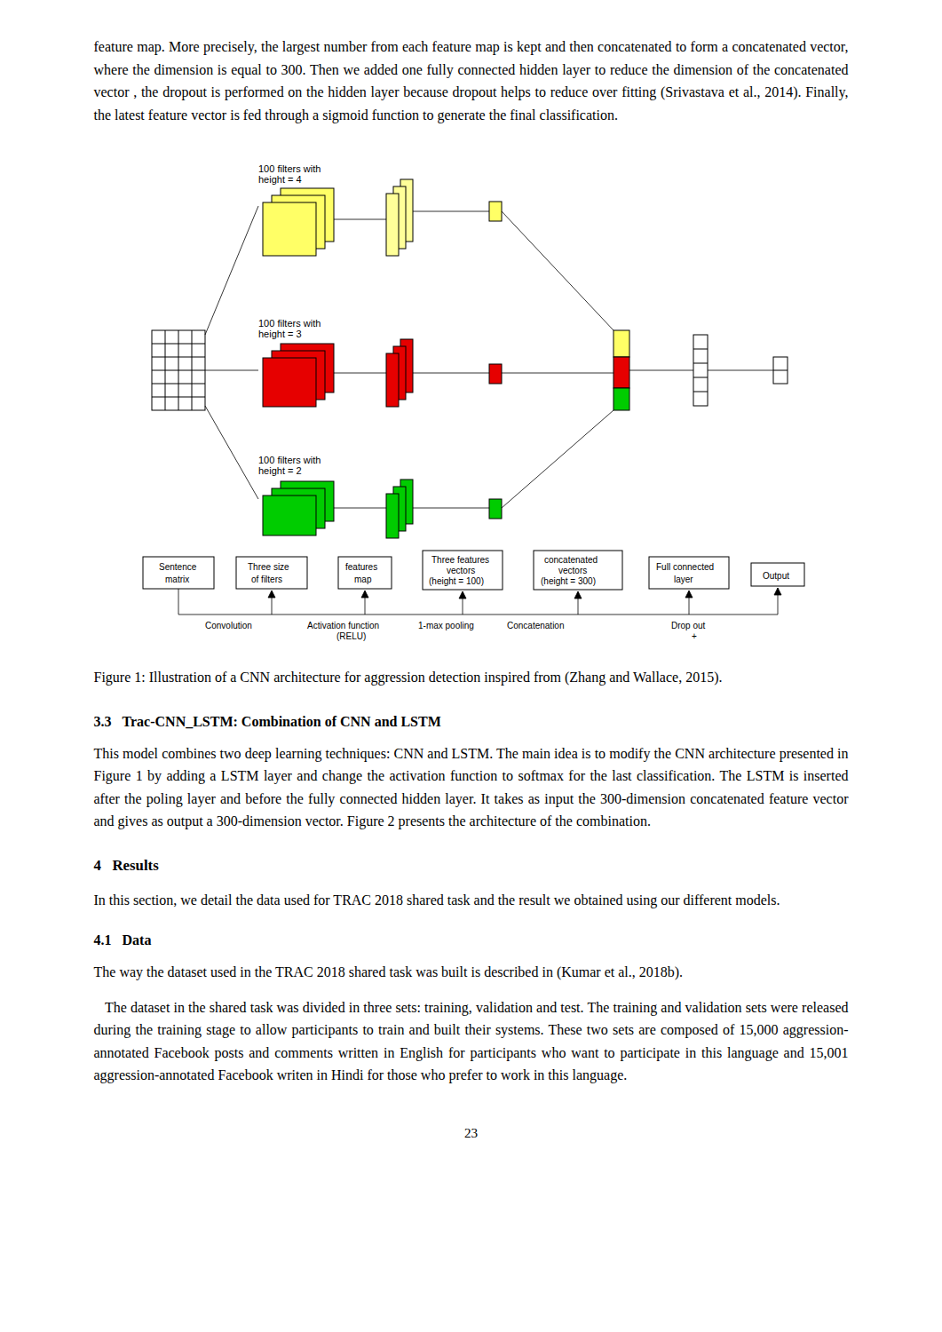feature map. More precisely, the largest number from each feature map is kept and then concatenated to form a concatenated vector, where the dimension is equal to 300. Then we added one fully connected hidden layer to reduce the dimension of the concatenated vector , the dropout is performed on the hidden layer because dropout helps to reduce over fitting (Srivastava et al., 2014). Finally, the latest feature vector is fed through a sigmoid function to generate the final classification.
100 filters with height = 4 100 filters with height = 3 100 filters with height = 2 Sentence matrix Three size of filters features map Three features vectors (height = 100) concatenated vectors (height = 300) Full connected layer Output Convolution Activation function (RELU) 1-max pooling Concatenation Drop out +
Figure 1: Illustration of a CNN architecture for aggression detection inspired from (Zhang and Wallace, 2015).
3.3 Trac-CNN_LSTM: Combination of CNN and LSTM
This model combines two deep learning techniques: CNN and LSTM. The main idea is to modify the CNN architecture presented in Figure 1 by adding a LSTM layer and change the activation function to softmax for the last classification. The LSTM is inserted after the poling layer and before the fully connected hidden layer. It takes as input the 300-dimension concatenated feature vector and gives as output a 300-dimension vector. Figure 2 presents the architecture of the combination.
4 Results
In this section, we detail the data used for TRAC 2018 shared task and the result we obtained using our different models.
4.1 Data
The way the dataset used in the TRAC 2018 shared task was built is described in (Kumar et al., 2018b).
The dataset in the shared task was divided in three sets: training, validation and test. The training and validation sets were released during the training stage to allow participants to train and built their systems. These two sets are composed of 15,000 aggression-annotated Facebook posts and comments written in English for participants who want to participate in this language and 15,001 aggression-annotated Facebook writen in Hindi for those who prefer to work in this language.
23